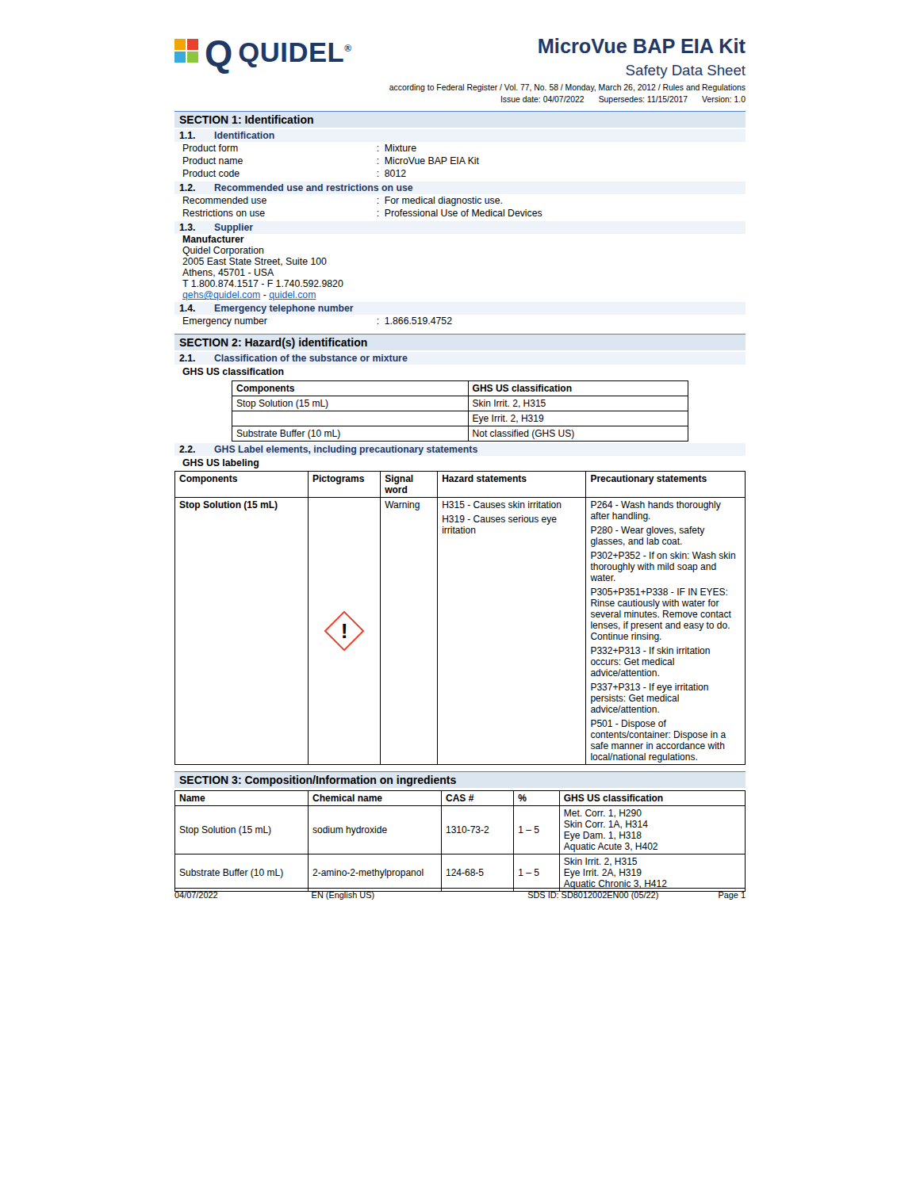Q
QUIDEL®
MicroVue BAP EIA Kit
Safety Data Sheet
according to Federal Register / Vol. 77, No. 58 / Monday, March 26, 2012 / Rules and Regulations
Issue date: 04/07/2022Supersedes: 11/15/2017 Version: 1.0
SECTION 1: Identification
1.1. Identification
Product form: Mixture
Product name: MicroVue BAP EIA Kit
Product code: 8012
1.2. Recommended use and restrictions on use
Recommended use: For medical diagnostic use.
Restrictions on use: Professional Use of Medical Devices
1.3. Supplier
Manufacturer
Quidel Corporation
2005 East State Street, Suite 100
Athens, 45701 - USA
T 1.800.874.1517 - F 1.740.592.9820
qehs@quidel.com - quidel.com
1.4. Emergency telephone number
Emergency number: 1.866.519.4752
SECTION 2: Hazard(s) identification
2.1. Classification of the substance or mixture
GHS US classification
| Components | GHS US classification |
| --- | --- |
| Stop Solution (15 mL) | Skin Irrit. 2, H315 |
| | Eye Irrit. 2, H319 |
| Substrate Buffer (10 mL) | Not classified (GHS US) |
2.2. GHS Label elements, including precautionary statements
GHS US labeling
| Components | Pictograms | Signal word | Hazard statements | Precautionary statements |
| --- | --- | --- | --- | --- |
| Stop Solution (15 mL) | ! | Warning | H315 - Causes skin irritation H319 - Causes serious eye irritation | P264 - Wash hands thoroughly after handling. P280 - Wear gloves, safety glasses, and lab coat. P302+P352 - If on skin: Wash skin thoroughly with mild soap and water. P305+P351+P338 - IF IN EYES: Rinse cautiously with water for several minutes. Remove contact lenses, if present and easy to do. Continue rinsing. P332+P313 - If skin irritation occurs: Get medical advice/attention. P337+P313 - If eye irritation persists: Get medical advice/attention. P501 - Dispose of contents/container: Dispose in a safe manner in accordance with local/national regulations. |
SECTION 3: Composition/Information on ingredients
| Name | Chemical name | CAS # | % | GHS US classification |
| --- | --- | --- | --- | --- |
| Stop Solution (15 mL) | sodium hydroxide | 1310-73-2 | 1 – 5 | Met. Corr. 1, H290 Skin Corr. 1A, H314 Eye Dam. 1, H318 Aquatic Acute 3, H402 |
| Substrate Buffer (10 mL) | 2-amino-2-methylpropanol | 124-68-5 | 1 – 5 | Skin Irrit. 2, H315 Eye Irrit. 2A, H319 Aquatic Chronic 3, H412 |
04/07/2022
EN (English US)
SDS ID: SD8012002EN00 (05/22)
Page 1